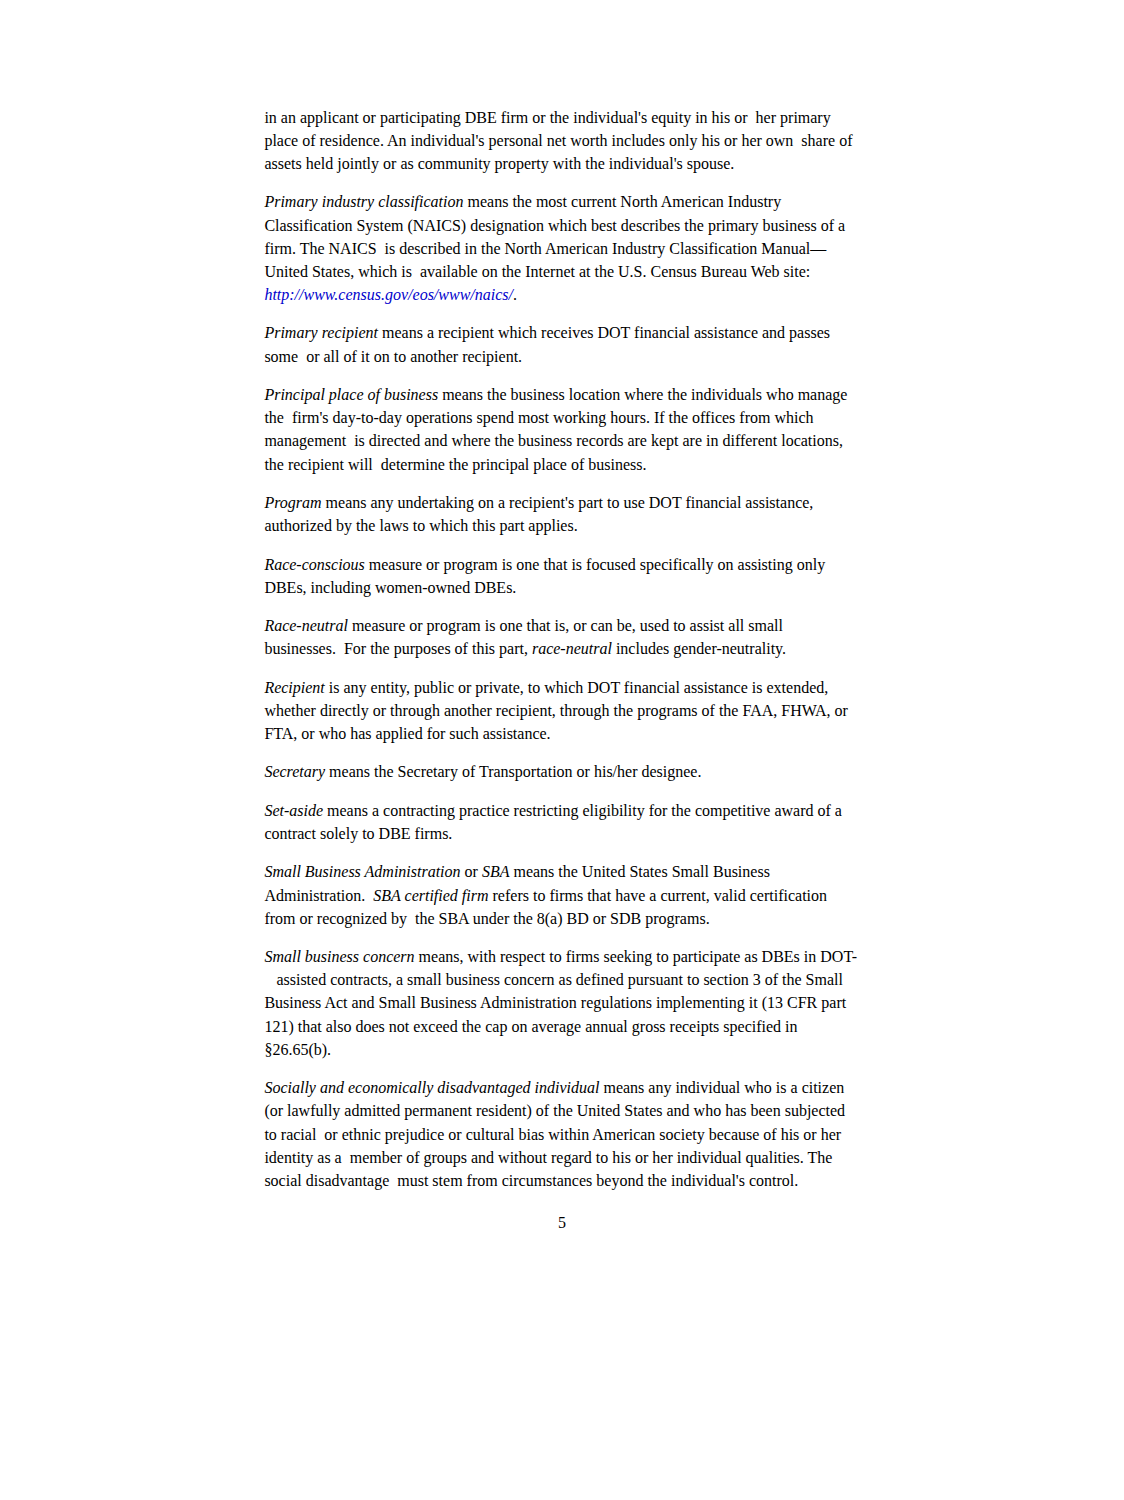in an applicant or participating DBE firm or the individual's equity in his or her primary place of residence. An individual's personal net worth includes only his or her own share of assets held jointly or as community property with the individual's spouse.
Primary industry classification means the most current North American Industry Classification System (NAICS) designation which best describes the primary business of a firm. The NAICS is described in the North American Industry Classification Manual—United States, which is available on the Internet at the U.S. Census Bureau Web site: http://www.census.gov/eos/www/naics/.
Primary recipient means a recipient which receives DOT financial assistance and passes some or all of it on to another recipient.
Principal place of business means the business location where the individuals who manage the firm's day-to-day operations spend most working hours. If the offices from which management is directed and where the business records are kept are in different locations, the recipient will determine the principal place of business.
Program means any undertaking on a recipient's part to use DOT financial assistance, authorized by the laws to which this part applies.
Race-conscious measure or program is one that is focused specifically on assisting only DBEs, including women-owned DBEs.
Race-neutral measure or program is one that is, or can be, used to assist all small businesses. For the purposes of this part, race-neutral includes gender-neutrality.
Recipient is any entity, public or private, to which DOT financial assistance is extended, whether directly or through another recipient, through the programs of the FAA, FHWA, or FTA, or who has applied for such assistance.
Secretary means the Secretary of Transportation or his/her designee.
Set-aside means a contracting practice restricting eligibility for the competitive award of a contract solely to DBE firms.
Small Business Administration or SBA means the United States Small Business Administration. SBA certified firm refers to firms that have a current, valid certification from or recognized by the SBA under the 8(a) BD or SDB programs.
Small business concern means, with respect to firms seeking to participate as DBEs in DOT- assisted contracts, a small business concern as defined pursuant to section 3 of the Small Business Act and Small Business Administration regulations implementing it (13 CFR part 121) that also does not exceed the cap on average annual gross receipts specified in §26.65(b).
Socially and economically disadvantaged individual means any individual who is a citizen (or lawfully admitted permanent resident) of the United States and who has been subjected to racial or ethnic prejudice or cultural bias within American society because of his or her identity as a member of groups and without regard to his or her individual qualities. The social disadvantage must stem from circumstances beyond the individual's control.
5